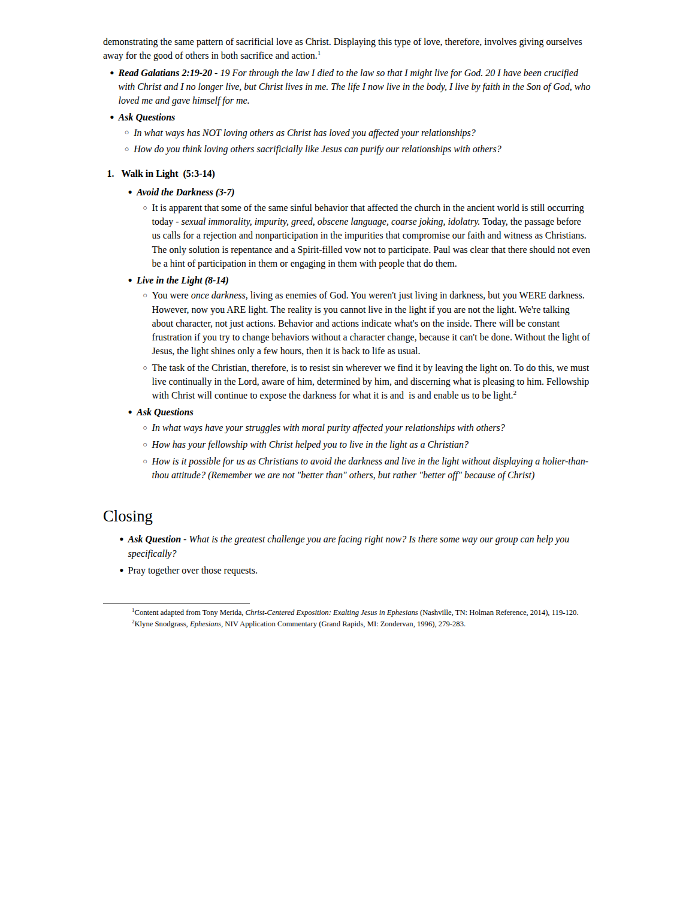demonstrating the same pattern of sacrificial love as Christ. Displaying this type of love, therefore, involves giving ourselves away for the good of others in both sacrifice and action.1
Read Galatians 2:19-20 - 19 For through the law I died to the law so that I might live for God. 20 I have been crucified with Christ and I no longer live, but Christ lives in me. The life I now live in the body, I live by faith in the Son of God, who loved me and gave himself for me.
Ask Questions
In what ways has NOT loving others as Christ has loved you affected your relationships?
How do you think loving others sacrificially like Jesus can purify our relationships with others?
Walk in Light (5:3-14)
Avoid the Darkness (3-7)
It is apparent that some of the same sinful behavior that affected the church in the ancient world is still occurring today - sexual immorality, impurity, greed, obscene language, coarse joking, idolatry. Today, the passage before us calls for a rejection and nonparticipation in the impurities that compromise our faith and witness as Christians. The only solution is repentance and a Spirit-filled vow not to participate. Paul was clear that there should not even be a hint of participation in them or engaging in them with people that do them.
Live in the Light (8-14)
You were once darkness, living as enemies of God. You weren't just living in darkness, but you WERE darkness. However, now you ARE light. The reality is you cannot live in the light if you are not the light. We're talking about character, not just actions. Behavior and actions indicate what's on the inside. There will be constant frustration if you try to change behaviors without a character change, because it can't be done. Without the light of Jesus, the light shines only a few hours, then it is back to life as usual.
The task of the Christian, therefore, is to resist sin wherever we find it by leaving the light on. To do this, we must live continually in the Lord, aware of him, determined by him, and discerning what is pleasing to him. Fellowship with Christ will continue to expose the darkness for what it is and is and enable us to be light.2
Ask Questions
In what ways have your struggles with moral purity affected your relationships with others?
How has your fellowship with Christ helped you to live in the light as a Christian?
How is it possible for us as Christians to avoid the darkness and live in the light without displaying a holier-than-thou attitude? (Remember we are not "better than" others, but rather "better off" because of Christ)
Closing
Ask Question - What is the greatest challenge you are facing right now? Is there some way our group can help you specifically?
Pray together over those requests.
1Content adapted from Tony Merida, Christ-Centered Exposition: Exalting Jesus in Ephesians (Nashville, TN: Holman Reference, 2014), 119-120.
2Klyne Snodgrass, Ephesians, NIV Application Commentary (Grand Rapids, MI: Zondervan, 1996), 279-283.